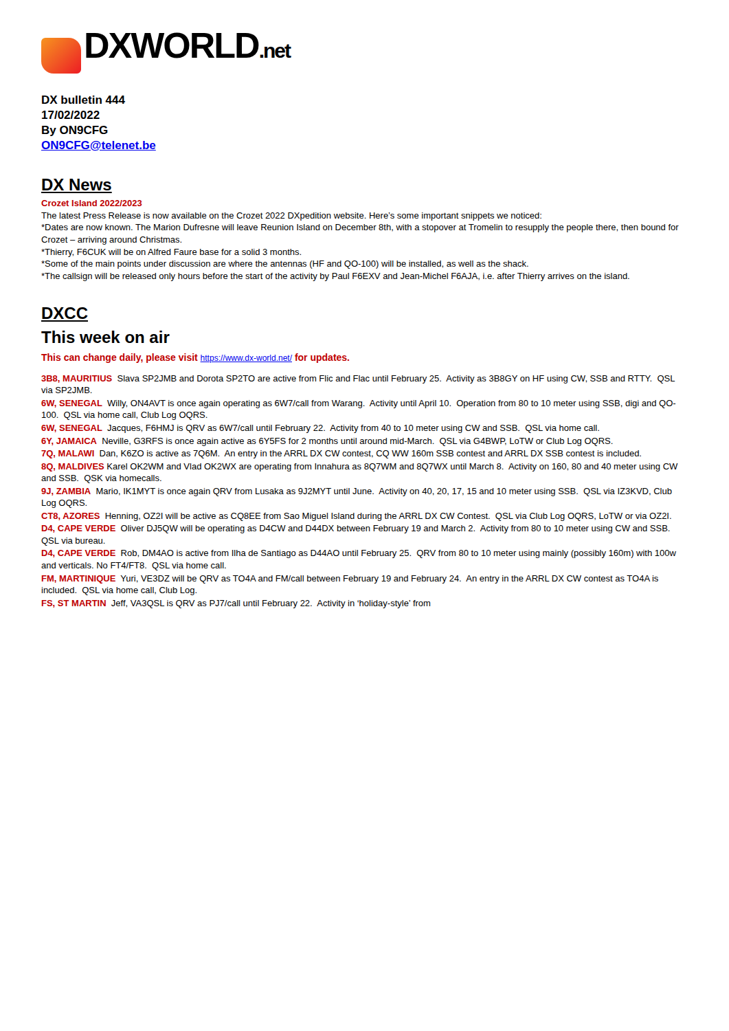DX WORLD.net
DX bulletin 444 17/02/2022 By ON9CFG ON9CFG@telenet.be
DX News
Crozet Island 2022/2023
The latest Press Release is now available on the Crozet 2022 DXpedition website. Here’s some important snippets we noticed:
*Dates are now known. The Marion Dufresne will leave Reunion Island on December 8th, with a stopover at Tromelin to resupply the people there, then bound for Crozet – arriving around Christmas.
*Thierry, F6CUK will be on Alfred Faure base for a solid 3 months.
*Some of the main points under discussion are where the antennas (HF and QO-100) will be installed, as well as the shack.
*The callsign will be released only hours before the start of the activity by Paul F6EXV and Jean-Michel F6AJA, i.e. after Thierry arrives on the island.
DXCC
This week on air
This can change daily, please visit https://www.dx-world.net/ for updates.
3B8, MAURITIUS Slava SP2JMB and Dorota SP2TO are active from Flic and Flac until February 25. Activity as 3B8GY on HF using CW, SSB and RTTY. QSL via SP2JMB.
6W, SENEGAL Willy, ON4AVT is once again operating as 6W7/call from Warang. Activity until April 10. Operation from 80 to 10 meter using SSB, digi and QO-100. QSL via home call, Club Log OQRS.
6W, SENEGAL Jacques, F6HMJ is QRV as 6W7/call until February 22. Activity from 40 to 10 meter using CW and SSB. QSL via home call.
6Y, JAMAICA Neville, G3RFS is once again active as 6Y5FS for 2 months until around mid-March. QSL via G4BWP, LoTW or Club Log OQRS.
7Q, MALAWI Dan, K6ZO is active as 7Q6M. An entry in the ARRL DX CW contest, CQ WW 160m SSB contest and ARRL DX SSB contest is included.
8Q, MALDIVES Karel OK2WM and Vlad OK2WX are operating from Innahura as 8Q7WM and 8Q7WX until March 8. Activity on 160, 80 and 40 meter using CW and SSB. QSK via homecalls.
9J, ZAMBIA Mario, IK1MYT is once again QRV from Lusaka as 9J2MYT until June. Activity on 40, 20, 17, 15 and 10 meter using SSB. QSL via IZ3KVD, Club Log OQRS.
CT8, AZORES Henning, OZ2I will be active as CQ8EE from Sao Miguel Island during the ARRL DX CW Contest. QSL via Club Log OQRS, LoTW or via OZ2I.
D4, CAPE VERDE Oliver DJ5QW will be operating as D4CW and D44DX between February 19 and March 2. Activity from 80 to 10 meter using CW and SSB. QSL via bureau.
D4, CAPE VERDE Rob, DM4AO is active from Ilha de Santiago as D44AO until February 25. QRV from 80 to 10 meter using mainly (possibly 160m) with 100w and verticals. No FT4/FT8. QSL via home call.
FM, MARTINIQUE Yuri, VE3DZ will be QRV as TO4A and FM/call between February 19 and February 24. An entry in the ARRL DX CW contest as TO4A is included. QSL via home call, Club Log.
FS, ST MARTIN Jeff, VA3QSL is QRV as PJ7/call until February 22. Activity in ‘holiday-style’ from